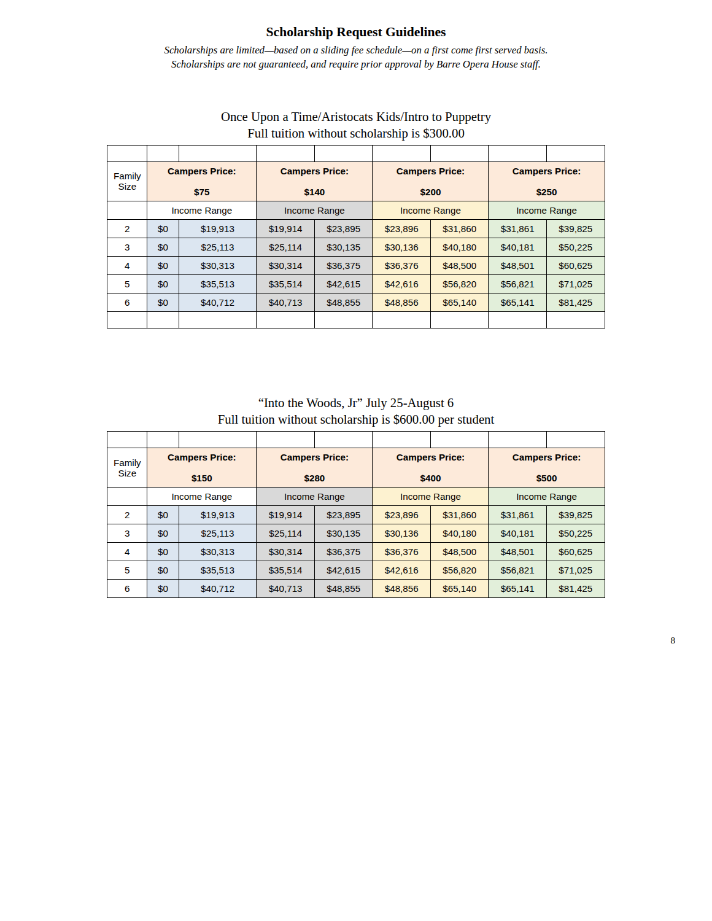Scholarship Request Guidelines
Scholarships are limited—based on a sliding fee schedule—on a first come first served basis.
Scholarships are not guaranteed, and require prior approval by Barre Opera House staff.
Once Upon a Time/Aristocats Kids/Intro to Puppetry Full tuition without scholarship is $300.00
| Family Size | Campers Price: $75 | Campers Price: $140 | Campers Price: $200 | Campers Price: $250 |
| | Income Range | Income Range | Income Range | Income Range |
| 2 | $0 | $19,913 | $19,914 | $23,895 | $23,896 | $31,860 | $31,861 | $39,825 |
| 3 | $0 | $25,113 | $25,114 | $30,135 | $30,136 | $40,180 | $40,181 | $50,225 |
| 4 | $0 | $30,313 | $30,314 | $36,375 | $36,376 | $48,500 | $48,501 | $60,625 |
| 5 | $0 | $35,513 | $35,514 | $42,615 | $42,616 | $56,820 | $56,821 | $71,025 |
| 6 | $0 | $40,712 | $40,713 | $48,855 | $48,856 | $65,140 | $65,141 | $81,425 |
“Into the Woods, Jr” July 25-August 6 Full tuition without scholarship is $600.00 per student
| Family Size | Campers Price: $150 | Campers Price: $280 | Campers Price: $400 | Campers Price: $500 |
| | Income Range | Income Range | Income Range | Income Range |
| 2 | $0 | $19,913 | $19,914 | $23,895 | $23,896 | $31,860 | $31,861 | $39,825 |
| 3 | $0 | $25,113 | $25,114 | $30,135 | $30,136 | $40,180 | $40,181 | $50,225 |
| 4 | $0 | $30,313 | $30,314 | $36,375 | $36,376 | $48,500 | $48,501 | $60,625 |
| 5 | $0 | $35,513 | $35,514 | $42,615 | $42,616 | $56,820 | $56,821 | $71,025 |
| 6 | $0 | $40,712 | $40,713 | $48,855 | $48,856 | $65,140 | $65,141 | $81,425 |
8